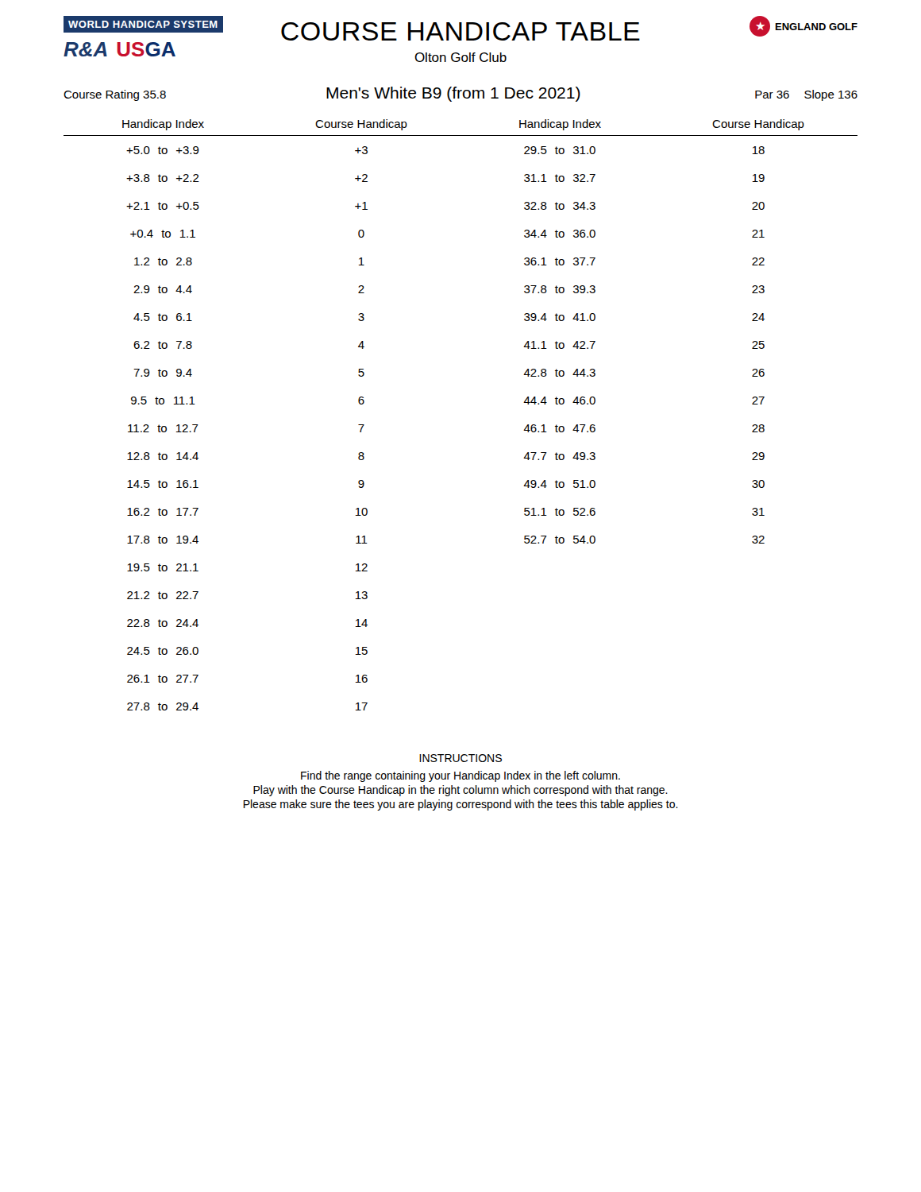WORLD HANDICAP SYSTEM
R&AUSGA
COURSE HANDICAP TABLE
Olton Golf Club
★ENGLAND GOLF
Course Rating 35.8
Men's White B9 (from 1 Dec 2021)
Par 36 Slope 136
| Handicap Index | Course Handicap | Handicap Index | Course Handicap |
| --- | --- | --- | --- |
| +5.0 to +3.9 | +3 | 29.5 to 31.0 | 18 |
| +3.8 to +2.2 | +2 | 31.1 to 32.7 | 19 |
| +2.1 to +0.5 | +1 | 32.8 to 34.3 | 20 |
| +0.4 to 1.1 | 0 | 34.4 to 36.0 | 21 |
| 1.2 to 2.8 | 1 | 36.1 to 37.7 | 22 |
| 2.9 to 4.4 | 2 | 37.8 to 39.3 | 23 |
| 4.5 to 6.1 | 3 | 39.4 to 41.0 | 24 |
| 6.2 to 7.8 | 4 | 41.1 to 42.7 | 25 |
| 7.9 to 9.4 | 5 | 42.8 to 44.3 | 26 |
| 9.5 to 11.1 | 6 | 44.4 to 46.0 | 27 |
| 11.2 to 12.7 | 7 | 46.1 to 47.6 | 28 |
| 12.8 to 14.4 | 8 | 47.7 to 49.3 | 29 |
| 14.5 to 16.1 | 9 | 49.4 to 51.0 | 30 |
| 16.2 to 17.7 | 10 | 51.1 to 52.6 | 31 |
| 17.8 to 19.4 | 11 | 52.7 to 54.0 | 32 |
| 19.5 to 21.1 | 12 | | |
| 21.2 to 22.7 | 13 | | |
| 22.8 to 24.4 | 14 | | |
| 24.5 to 26.0 | 15 | | |
| 26.1 to 27.7 | 16 | | |
| 27.8 to 29.4 | 17 | | |
INSTRUCTIONS
Find the range containing your Handicap Index in the left column.
Play with the Course Handicap in the right column which correspond with that range.
Please make sure the tees you are playing correspond with the tees this table applies to.